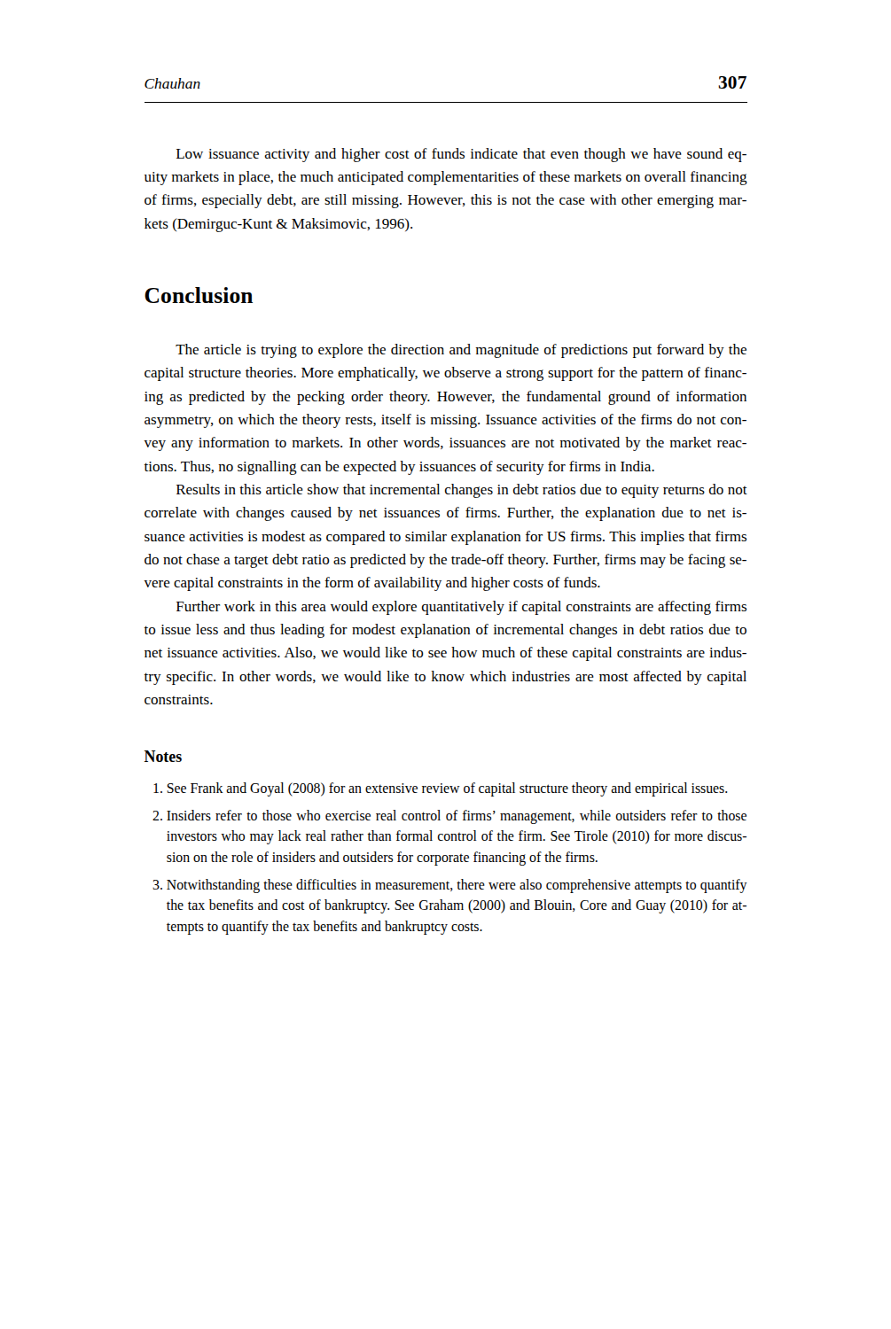Chauhan 307
Low issuance activity and higher cost of funds indicate that even though we have sound equity markets in place, the much anticipated complementarities of these markets on overall financing of firms, especially debt, are still missing. However, this is not the case with other emerging markets (Demirguc-Kunt & Maksimovic, 1996).
Conclusion
The article is trying to explore the direction and magnitude of predictions put forward by the capital structure theories. More emphatically, we observe a strong support for the pattern of financing as predicted by the pecking order theory. However, the fundamental ground of information asymmetry, on which the theory rests, itself is missing. Issuance activities of the firms do not convey any information to markets. In other words, issuances are not motivated by the market reactions. Thus, no signalling can be expected by issuances of security for firms in India.
Results in this article show that incremental changes in debt ratios due to equity returns do not correlate with changes caused by net issuances of firms. Further, the explanation due to net issuance activities is modest as compared to similar explanation for US firms. This implies that firms do not chase a target debt ratio as predicted by the trade-off theory. Further, firms may be facing severe capital constraints in the form of availability and higher costs of funds.
Further work in this area would explore quantitatively if capital constraints are affecting firms to issue less and thus leading for modest explanation of incremental changes in debt ratios due to net issuance activities. Also, we would like to see how much of these capital constraints are industry specific. In other words, we would like to know which industries are most affected by capital constraints.
Notes
See Frank and Goyal (2008) for an extensive review of capital structure theory and empirical issues.
Insiders refer to those who exercise real control of firms’ management, while outsiders refer to those investors who may lack real rather than formal control of the firm. See Tirole (2010) for more discussion on the role of insiders and outsiders for corporate financing of the firms.
Notwithstanding these difficulties in measurement, there were also comprehensive attempts to quantify the tax benefits and cost of bankruptcy. See Graham (2000) and Blouin, Core and Guay (2010) for attempts to quantify the tax benefits and bankruptcy costs.